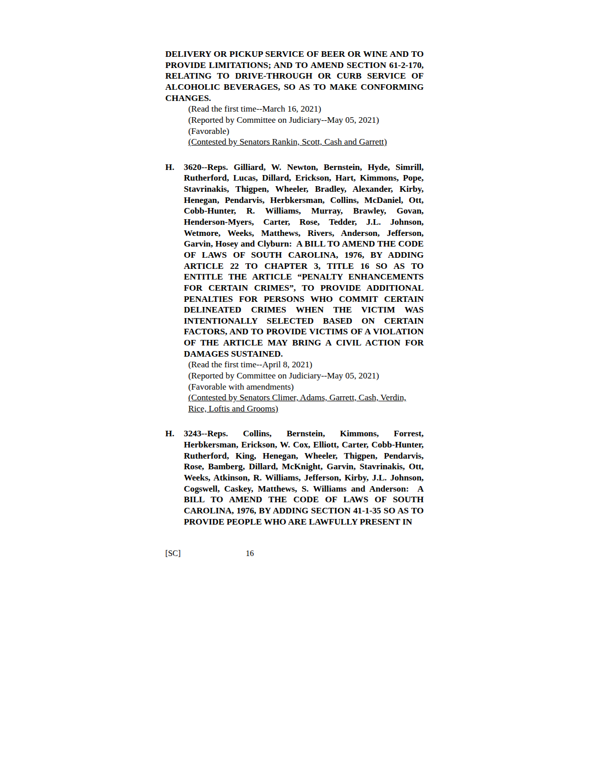DELIVERY OR PICKUP SERVICE OF BEER OR WINE AND TO PROVIDE LIMITATIONS; AND TO AMEND SECTION 61-2-170, RELATING TO DRIVE-THROUGH OR CURB SERVICE OF ALCOHOLIC BEVERAGES, SO AS TO MAKE CONFORMING CHANGES.
(Read the first time--March 16, 2021)
(Reported by Committee on Judiciary--May 05, 2021)
(Favorable)
(Contested by Senators Rankin, Scott, Cash and Garrett)
H.
3620--Reps. Gilliard, W. Newton, Bernstein, Hyde, Simrill, Rutherford, Lucas, Dillard, Erickson, Hart, Kimmons, Pope, Stavrinakis, Thigpen, Wheeler, Bradley, Alexander, Kirby, Henegan, Pendarvis, Herbkersman, Collins, McDaniel, Ott, Cobb-Hunter, R. Williams, Murray, Brawley, Govan, Henderson-Myers, Carter, Rose, Tedder, J.L. Johnson, Wetmore, Weeks, Matthews, Rivers, Anderson, Jefferson, Garvin, Hosey and Clyburn: A BILL TO AMEND THE CODE OF LAWS OF SOUTH CAROLINA, 1976, BY ADDING ARTICLE 22 TO CHAPTER 3, TITLE 16 SO AS TO ENTITLE THE ARTICLE “PENALTY ENHANCEMENTS FOR CERTAIN CRIMES”, TO PROVIDE ADDITIONAL PENALTIES FOR PERSONS WHO COMMIT CERTAIN DELINEATED CRIMES WHEN THE VICTIM WAS INTENTIONALLY SELECTED BASED ON CERTAIN FACTORS, AND TO PROVIDE VICTIMS OF A VIOLATION OF THE ARTICLE MAY BRING A CIVIL ACTION FOR DAMAGES SUSTAINED.
(Read the first time--April 8, 2021)
(Reported by Committee on Judiciary--May 05, 2021)
(Favorable with amendments)
(Contested by Senators Climer, Adams, Garrett, Cash, Verdin, Rice, Loftis and Grooms)
H.
3243--Reps. Collins, Bernstein, Kimmons, Forrest, Herbkersman, Erickson, W. Cox, Elliott, Carter, Cobb-Hunter, Rutherford, King, Henegan, Wheeler, Thigpen, Pendarvis, Rose, Bamberg, Dillard, McKnight, Garvin, Stavrinakis, Ott, Weeks, Atkinson, R. Williams, Jefferson, Kirby, J.L. Johnson, Cogswell, Caskey, Matthews, S. Williams and Anderson: A BILL TO AMEND THE CODE OF LAWS OF SOUTH CAROLINA, 1976, BY ADDING SECTION 41-1-35 SO AS TO PROVIDE PEOPLE WHO ARE LAWFULLY PRESENT IN
[SC]
16